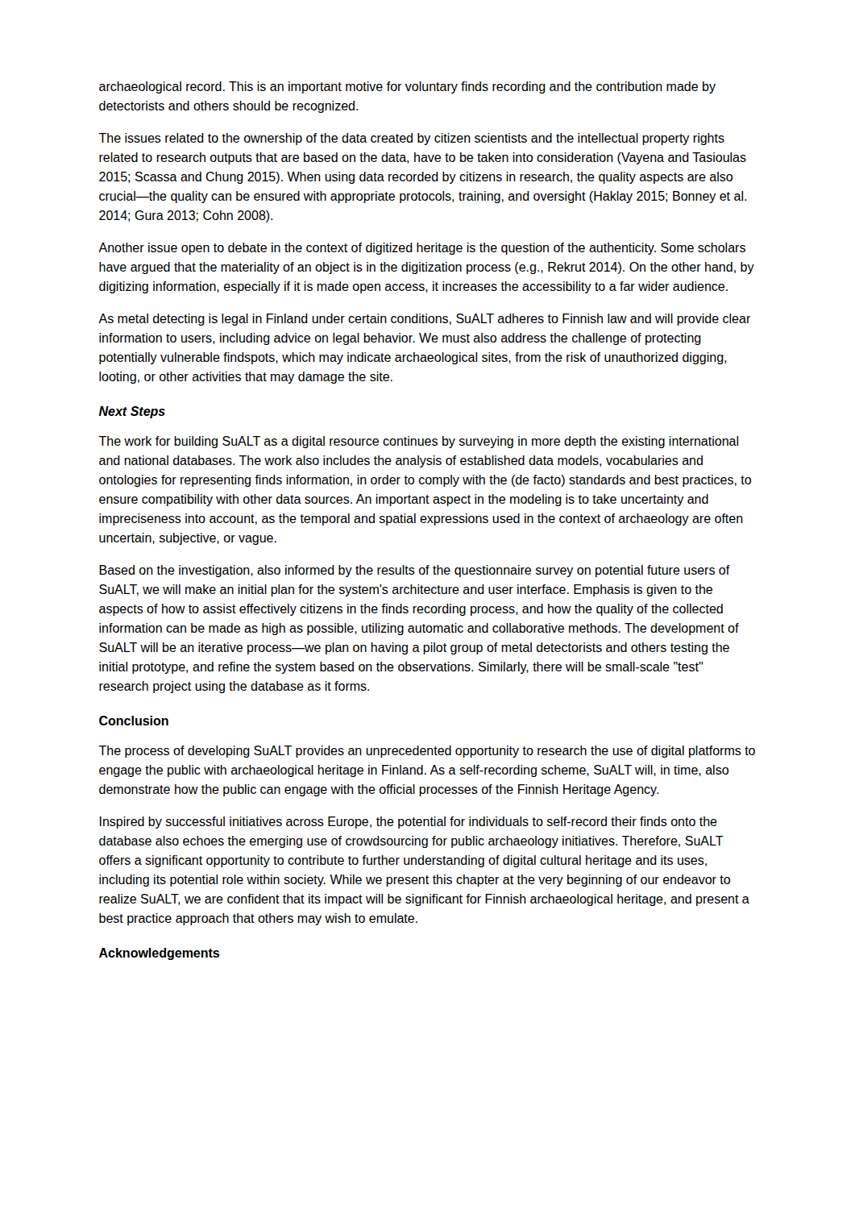archaeological record. This is an important motive for voluntary finds recording and the contribution made by detectorists and others should be recognized.
The issues related to the ownership of the data created by citizen scientists and the intellectual property rights related to research outputs that are based on the data, have to be taken into consideration (Vayena and Tasioulas 2015; Scassa and Chung 2015). When using data recorded by citizens in research, the quality aspects are also crucial—the quality can be ensured with appropriate protocols, training, and oversight (Haklay 2015; Bonney et al. 2014; Gura 2013; Cohn 2008).
Another issue open to debate in the context of digitized heritage is the question of the authenticity. Some scholars have argued that the materiality of an object is in the digitization process (e.g., Rekrut 2014). On the other hand, by digitizing information, especially if it is made open access, it increases the accessibility to a far wider audience.
As metal detecting is legal in Finland under certain conditions, SuALT adheres to Finnish law and will provide clear information to users, including advice on legal behavior. We must also address the challenge of protecting potentially vulnerable findspots, which may indicate archaeological sites, from the risk of unauthorized digging, looting, or other activities that may damage the site.
Next Steps
The work for building SuALT as a digital resource continues by surveying in more depth the existing international and national databases. The work also includes the analysis of established data models, vocabularies and ontologies for representing finds information, in order to comply with the (de facto) standards and best practices, to ensure compatibility with other data sources. An important aspect in the modeling is to take uncertainty and impreciseness into account, as the temporal and spatial expressions used in the context of archaeology are often uncertain, subjective, or vague.
Based on the investigation, also informed by the results of the questionnaire survey on potential future users of SuALT, we will make an initial plan for the system's architecture and user interface. Emphasis is given to the aspects of how to assist effectively citizens in the finds recording process, and how the quality of the collected information can be made as high as possible, utilizing automatic and collaborative methods. The development of SuALT will be an iterative process—we plan on having a pilot group of metal detectorists and others testing the initial prototype, and refine the system based on the observations. Similarly, there will be small-scale "test" research project using the database as it forms.
Conclusion
The process of developing SuALT provides an unprecedented opportunity to research the use of digital platforms to engage the public with archaeological heritage in Finland. As a self-recording scheme, SuALT will, in time, also demonstrate how the public can engage with the official processes of the Finnish Heritage Agency.
Inspired by successful initiatives across Europe, the potential for individuals to self-record their finds onto the database also echoes the emerging use of crowdsourcing for public archaeology initiatives. Therefore, SuALT offers a significant opportunity to contribute to further understanding of digital cultural heritage and its uses, including its potential role within society. While we present this chapter at the very beginning of our endeavor to realize SuALT, we are confident that its impact will be significant for Finnish archaeological heritage, and present a best practice approach that others may wish to emulate.
Acknowledgements